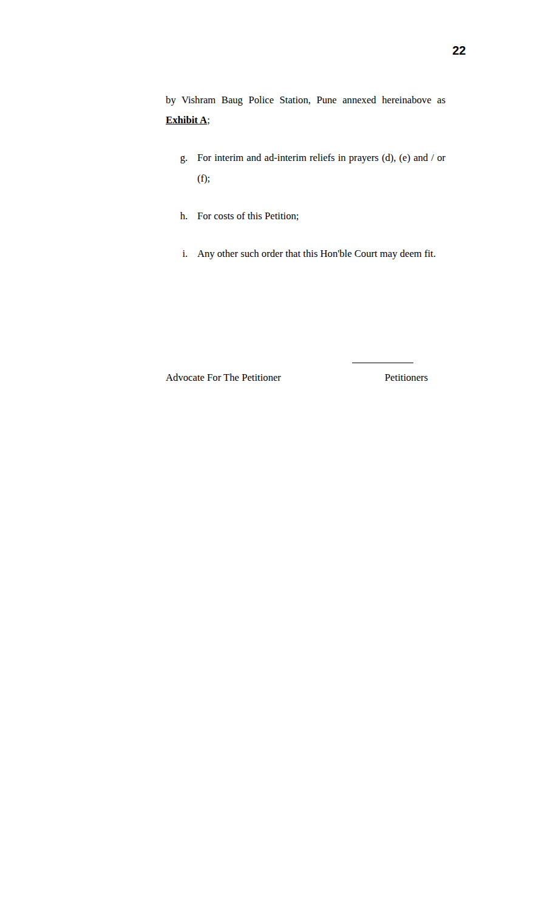22
by Vishram Baug Police Station, Pune annexed hereinabove as Exhibit A;
For interim and ad-interim reliefs in prayers (d), (e) and / or (f);
For costs of this Petition;
Any other such order that this Hon'ble Court may deem fit.
Advocate For The Petitioner
Petitioners